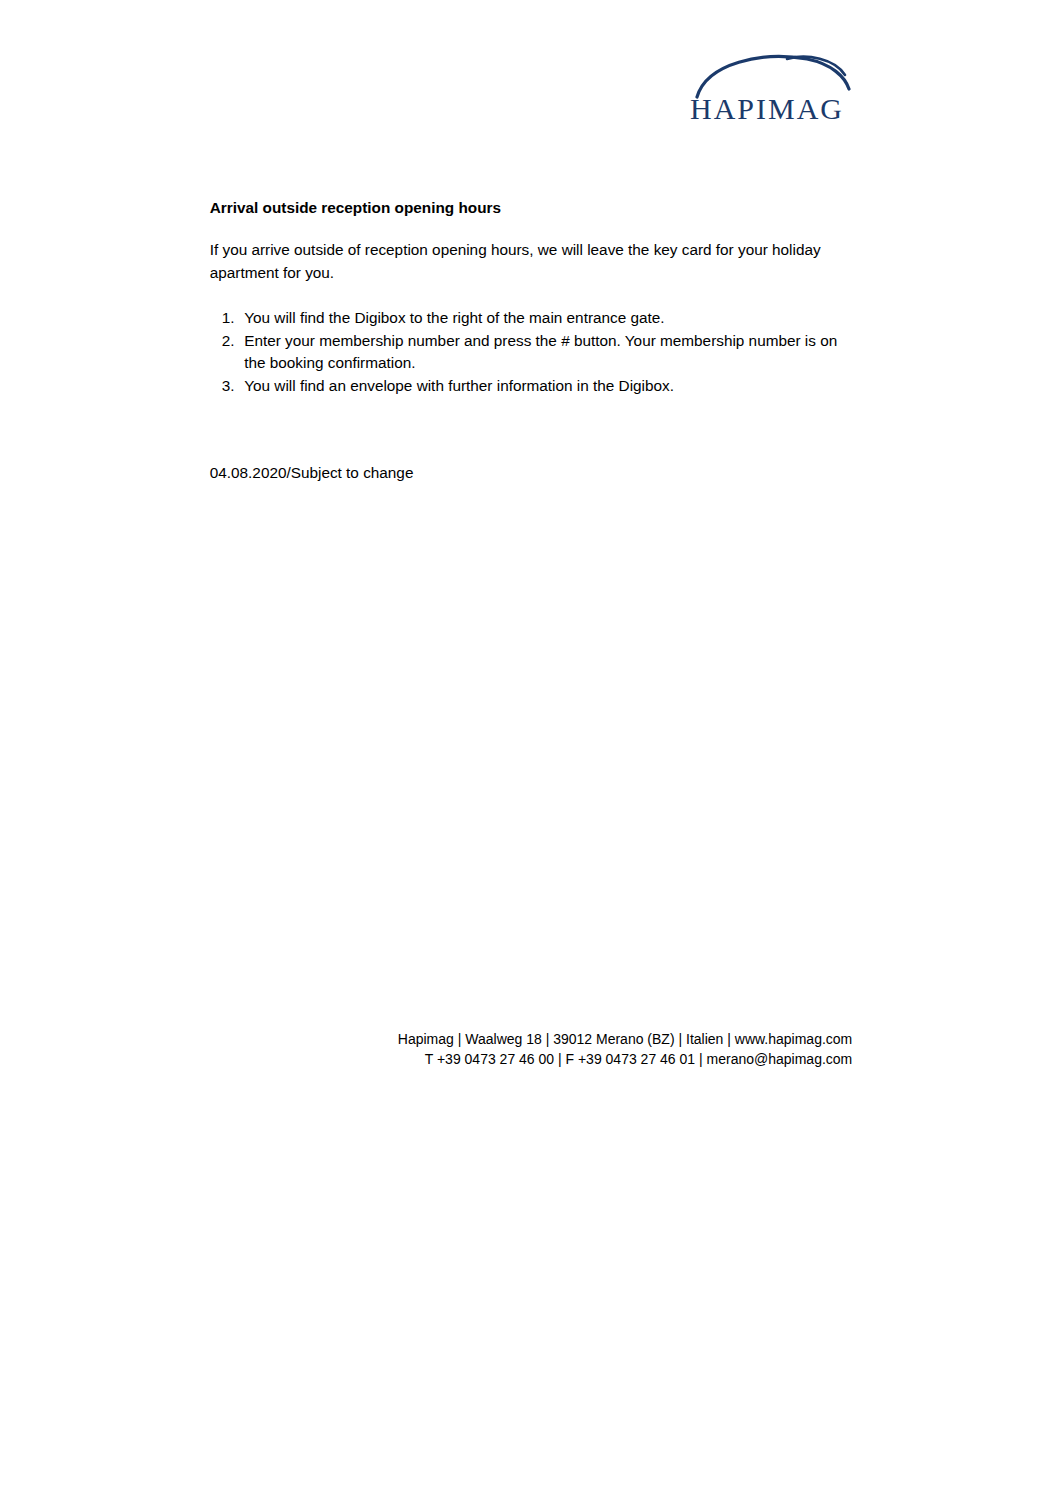HAPIMAG
Arrival outside reception opening hours
If you arrive outside of reception opening hours, we will leave the key card for your holiday apartment for you.
You will find the Digibox to the right of the main entrance gate.
Enter your membership number and press the # button. Your membership number is on the booking confirmation.
You will find an envelope with further information in the Digibox.
04.08.2020/Subject to change
Hapimag | Waalweg 18 | 39012 Merano (BZ) | Italien | www.hapimag.com
T +39 0473 27 46 00 | F +39 0473 27 46 01 | merano@hapimag.com